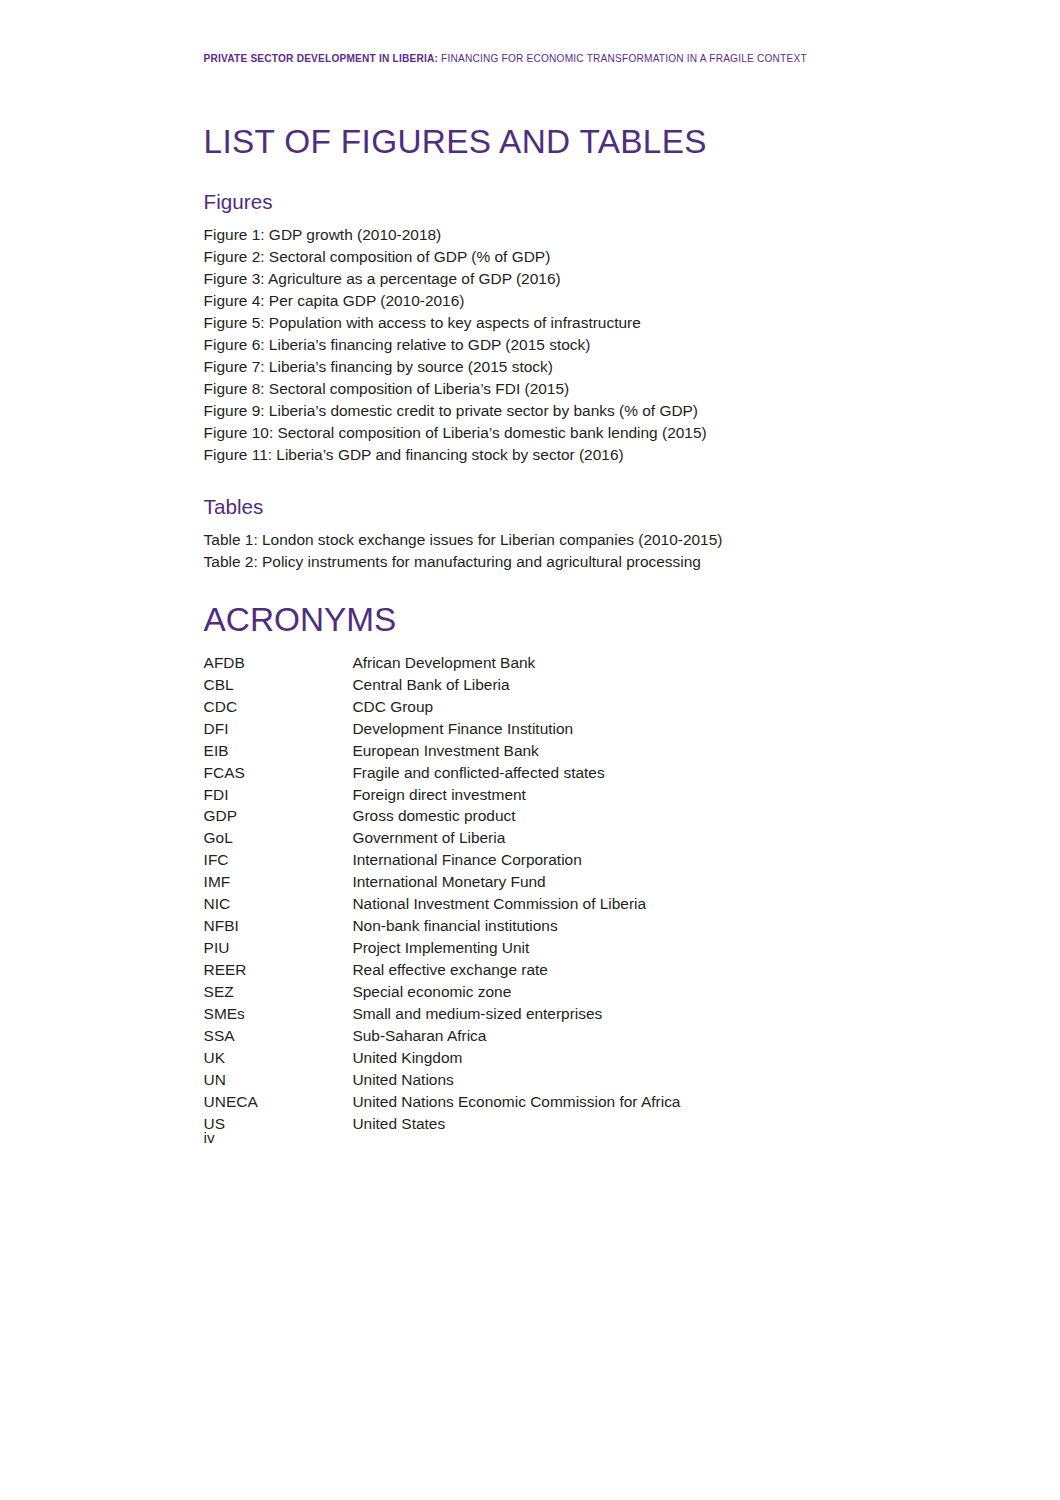PRIVATE SECTOR DEVELOPMENT IN LIBERIA: FINANCING FOR ECONOMIC TRANSFORMATION IN A FRAGILE CONTEXT
LIST OF FIGURES AND TABLES
Figures
Figure 1: GDP growth (2010-2018)
Figure 2: Sectoral composition of GDP (% of GDP)
Figure 3: Agriculture as a percentage of GDP (2016)
Figure 4: Per capita GDP (2010-2016)
Figure 5: Population with access to key aspects of infrastructure
Figure 6: Liberia’s financing relative to GDP (2015 stock)
Figure 7: Liberia’s financing by source (2015 stock)
Figure 8: Sectoral composition of Liberia’s FDI (2015)
Figure 9: Liberia’s domestic credit to private sector by banks (% of GDP)
Figure 10: Sectoral composition of Liberia’s domestic bank lending (2015)
Figure 11: Liberia’s GDP and financing stock by sector (2016)
Tables
Table 1: London stock exchange issues for Liberian companies (2010-2015)
Table 2: Policy instruments for manufacturing and agricultural processing
ACRONYMS
| AFDB | African Development Bank |
| CBL | Central Bank of Liberia |
| CDC | CDC Group |
| DFI | Development Finance Institution |
| EIB | European Investment Bank |
| FCAS | Fragile and conflicted-affected states |
| FDI | Foreign direct investment |
| GDP | Gross domestic product |
| GoL | Government of Liberia |
| IFC | International Finance Corporation |
| IMF | International Monetary Fund |
| NIC | National Investment Commission of Liberia |
| NFBI | Non-bank financial institutions |
| PIU | Project Implementing Unit |
| REER | Real effective exchange rate |
| SEZ | Special economic zone |
| SMEs | Small and medium-sized enterprises |
| SSA | Sub-Saharan Africa |
| UK | United Kingdom |
| UN | United Nations |
| UNECA | United Nations Economic Commission for Africa |
| US | United States |
iv